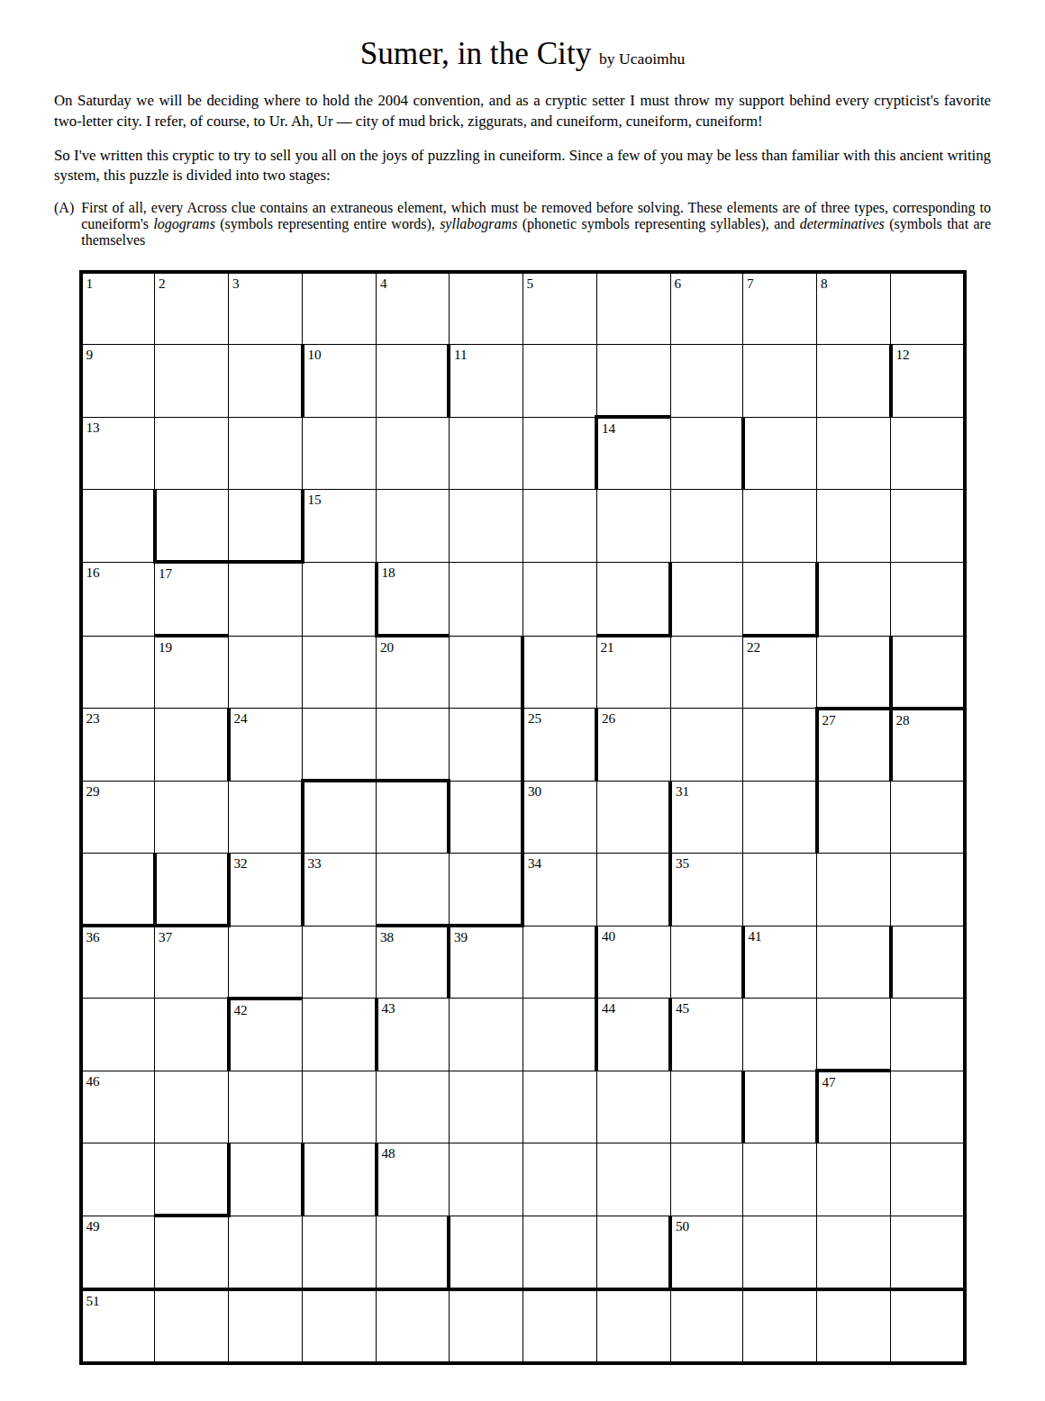Sumer, in the City by Ucaoimhu
On Saturday we will be deciding where to hold the 2004 convention, and as a cryptic setter I must throw my support behind every crypticist's favorite two-letter city. I refer, of course, to Ur. Ah, Ur — city of mud brick, ziggurats, and cuneiform, cuneiform, cuneiform!
So I've written this cryptic to try to sell you all on the joys of puzzling in cuneiform. Since a few of you may be less than familiar with this ancient writing system, this puzzle is divided into two stages:
(A)
First of all, every Across clue contains an extraneous element, which must be removed before solving. These elements are of three types, corresponding to cuneiform's logograms (symbols representing entire words), syllabograms (phonetic symbols representing syllables), and determinatives (symbols that are themselves
| 1 | 2 | 3 | | 4 | | 5 | | 6 | 7 | 8 | |
| 9 | | | 10 | | 11 | | | | | | 12 |
| 13 | | | | | | | 14 | | | | |
| | | | 15 | | | | | | | | |
| 16 | 17 | | | 18 | | | | | | | |
| | 19 | | | 20 | | | 21 | | 22 | | |
| 23 | | 24 | | | | 25 | 26 | | | 27 | 28 |
| 29 | | | | | | 30 | | 31 | | | |
| | | 32 | 33 | | | 34 | | 35 | | | |
| 36 | 37 | | | 38 | 39 | | 40 | | 41 | | |
| | | 42 | | 43 | | | 44 | 45 | | | |
| 46 | | | | | | | | | | 47 | |
| | | | | 48 | | | | | | | |
| 49 | | | | | | | | 50 | | | |
| 51 | | | | | | | | | | | |